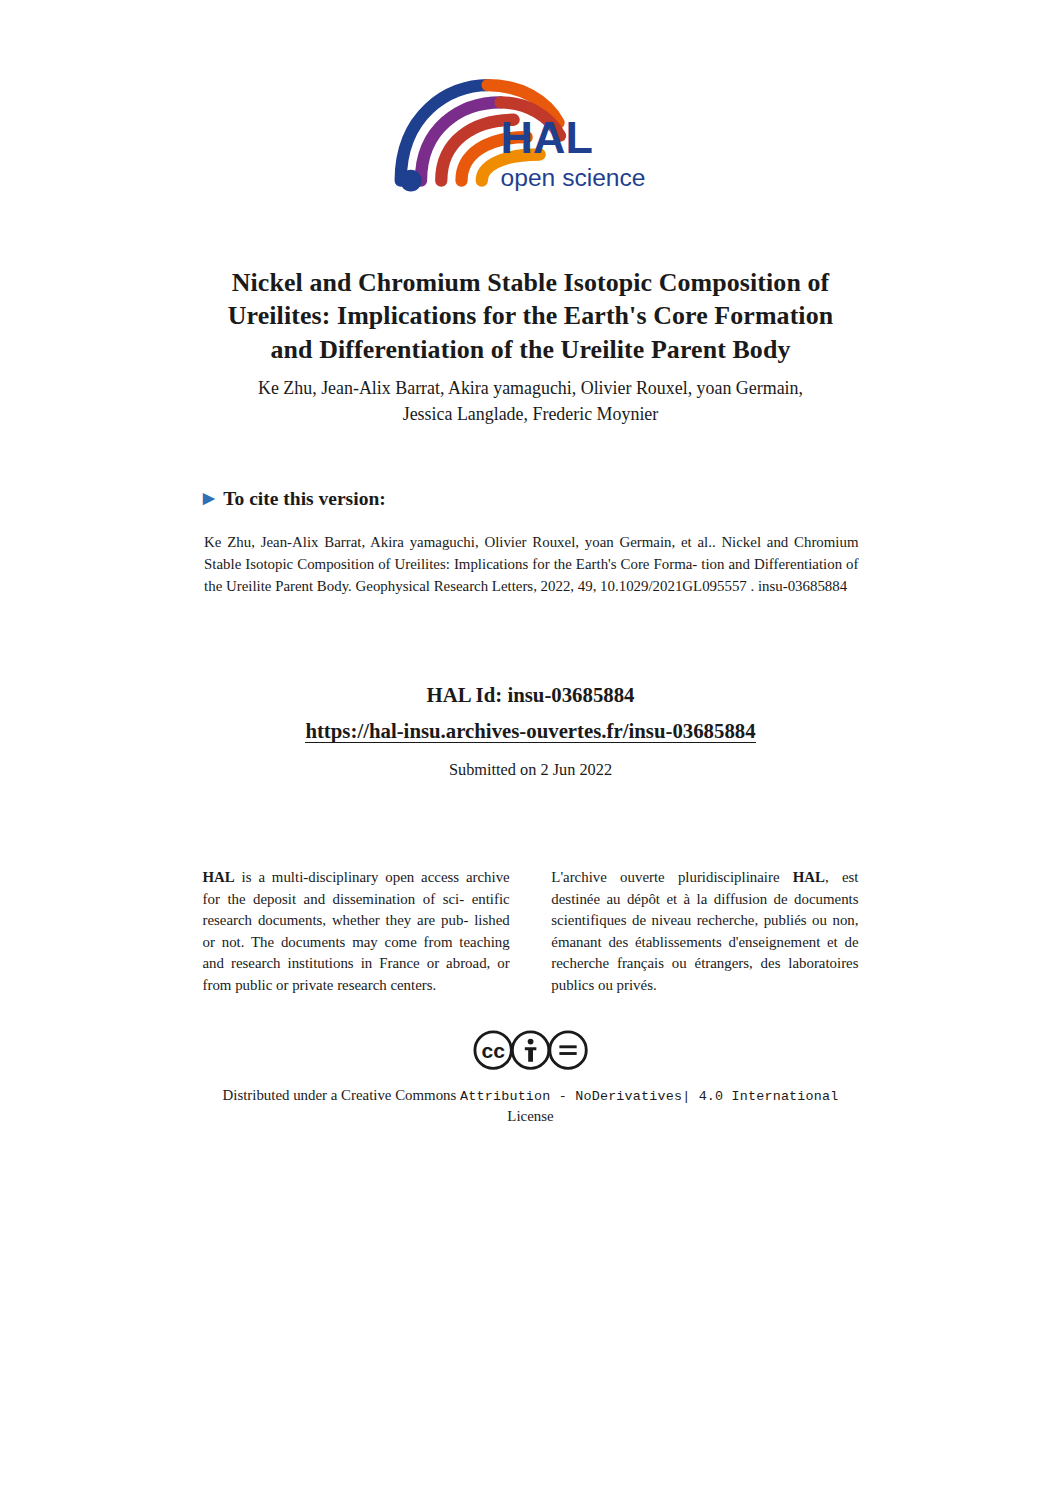HAL open science
Nickel and Chromium Stable Isotopic Composition of
Ureilites: Implications for the Earth's Core Formation
and Differentiation of the Ureilite Parent Body
Ke Zhu, Jean-Alix Barrat, Akira yamaguchi, Olivier Rouxel, yoan Germain, Jessica Langlade, Frederic Moynier
▶ To cite this version:
Ke Zhu, Jean-Alix Barrat, Akira yamaguchi, Olivier Rouxel, yoan Germain, et al.. Nickel and Chromium Stable Isotopic Composition of Ureilites: Implications for the Earth's Core Forma- tion and Differentiation of the Ureilite Parent Body. Geophysical Research Letters, 2022, 49, 10.1029/2021GL095557 . insu-03685884
HAL Id: insu-03685884
https://hal-insu.archives-ouvertes.fr/insu-03685884
Submitted on 2 Jun 2022
HAL is a multi-disciplinary open access archive for the deposit and dissemination of sci- entific research documents, whether they are pub- lished or not. The documents may come from teaching and research institutions in France or abroad, or from public or private research centers.
L'archive ouverte pluridisciplinaire HAL, est destinée au dépôt et à la diffusion de documents scientifiques de niveau recherche, publiés ou non, émanant des établissements d'enseignement et de recherche français ou étrangers, des laboratoires publics ou privés.
cc
Distributed under a Creative Commons Attribution - NoDerivatives| 4.0 International
License